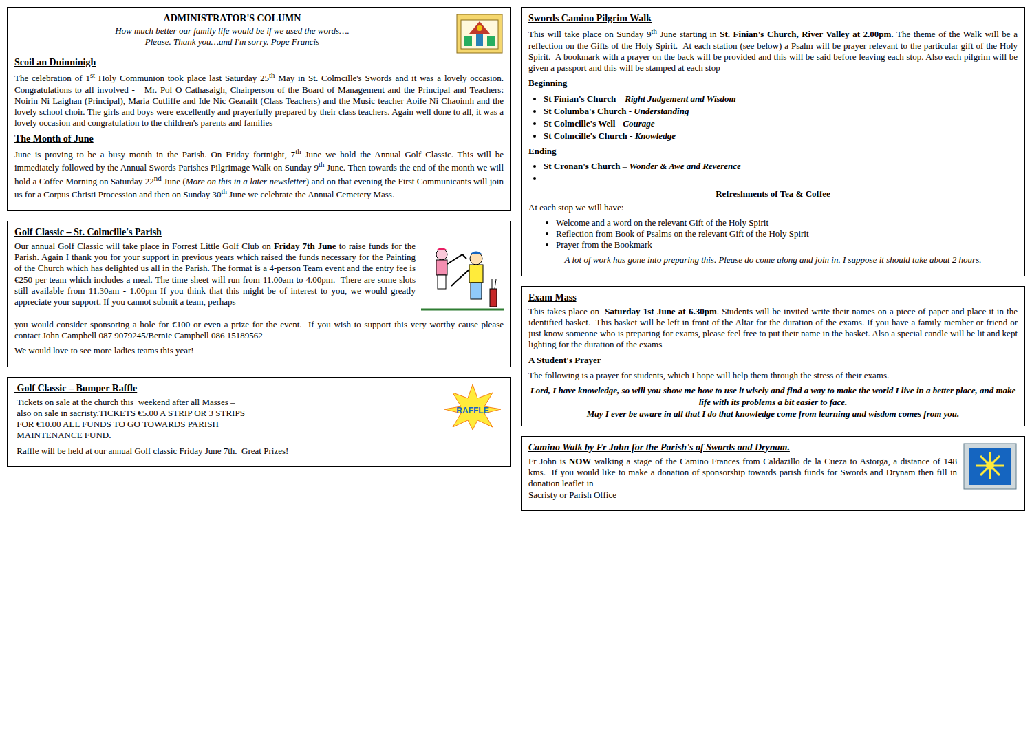ADMINISTRATOR'S COLUMN
How much better our family life would be if we used the words….
Please. Thank you…and I'm sorry. Pope Francis
Scoil an Duinninigh
The celebration of 1st Holy Communion took place last Saturday 25th May in St. Colmcille's Swords and it was a lovely occasion. Congratulations to all involved - Mr. Pol O Cathasaigh, Chairperson of the Board of Management and the Principal and Teachers: Noirin Ni Laighan (Principal), Maria Cutliffe and Ide Nic Gearailt (Class Teachers) and the Music teacher Aoife Ni Chaoimh and the lovely school choir. The girls and boys were excellently and prayerfully prepared by their class teachers. Again well done to all, it was a lovely occasion and congratulation to the children's parents and families
The Month of June
June is proving to be a busy month in the Parish. On Friday fortnight, 7th June we hold the Annual Golf Classic. This will be immediately followed by the Annual Swords Parishes Pilgrimage Walk on Sunday 9th June. Then towards the end of the month we will hold a Coffee Morning on Saturday 22nd June (More on this in a later newsletter) and on that evening the First Communicants will join us for a Corpus Christi Procession and then on Sunday 30th June we celebrate the Annual Cemetery Mass.
Golf Classic – St. Colmcille's Parish
Our annual Golf Classic will take place in Forrest Little Golf Club on Friday 7th June to raise funds for the Parish. Again I thank you for your support in previous years which raised the funds necessary for the Painting of the Church which has delighted us all in the Parish. The format is a 4-person Team event and the entry fee is €250 per team which includes a meal. The time sheet will run from 11.00am to 4.00pm. There are some slots still available from 11.30am - 1.00pm If you think that this might be of interest to you, we would greatly appreciate your support. If you cannot submit a team, perhaps
you would consider sponsoring a hole for €100 or even a prize for the event. If you wish to support this very worthy cause please contact John Campbell 087 9079245/Bernie Campbell 086 15189562
We would love to see more ladies teams this year!
RAFFLE
Golf Classic – Bumper Raffle
Tickets on sale at the church this weekend after all Masses –
also on sale in sacristy.TICKETS €5.00 A STRIP OR 3 STRIPS
FOR €10.00 ALL FUNDS TO GO TOWARDS PARISH
MAINTENANCE FUND.
Raffle will be held at our annual Golf classic Friday June 7th. Great Prizes!
Swords Camino Pilgrim Walk
This will take place on Sunday 9th June starting in St. Finian's Church, River Valley at 2.00pm. The theme of the Walk will be a reflection on the Gifts of the Holy Spirit. At each station (see below) a Psalm will be prayer relevant to the particular gift of the Holy Spirit. A bookmark with a prayer on the back will be provided and this will be said before leaving each stop. Also each pilgrim will be given a passport and this will be stamped at each stop
Beginning
St Finian's Church – Right Judgement and Wisdom
St Columba's Church - Understanding
St Colmcille's Well - Courage
St Colmcille's Church - Knowledge
Ending
St Cronan's Church – Wonder & Awe and Reverence
Refreshments of Tea & Coffee
At each stop we will have:
Welcome and a word on the relevant Gift of the Holy Spirit
Reflection from Book of Psalms on the relevant Gift of the Holy Spirit
Prayer from the Bookmark
A lot of work has gone into preparing this. Please do come along and join in. I suppose it should take about 2 hours.
Exam Mass
This takes place on Saturday 1st June at 6.30pm. Students will be invited write their names on a piece of paper and place it in the identified basket. This basket will be left in front of the Altar for the duration of the exams. If you have a family member or friend or just know someone who is preparing for exams, please feel free to put their name in the basket. Also a special candle will be lit and kept lighting for the duration of the exams
A Student's Prayer
The following is a prayer for students, which I hope will help them through the stress of their exams.
Lord, I have knowledge, so will you show me how to use it wisely and find a way to make the world I live in a better place, and make life with its problems a bit easier to face.
May I ever be aware in all that I do that knowledge come from learning and wisdom comes from you.
Camino Walk by Fr John for the Parish's of Swords and Drynam.
Fr John is NOW walking a stage of the Camino Frances from Caldazillo de la Cueza to Astorga, a distance of 148 kms. If you would like to make a donation of sponsorship towards parish funds for Swords and Drynam then fill in donation leaflet in
Sacristy or Parish Office